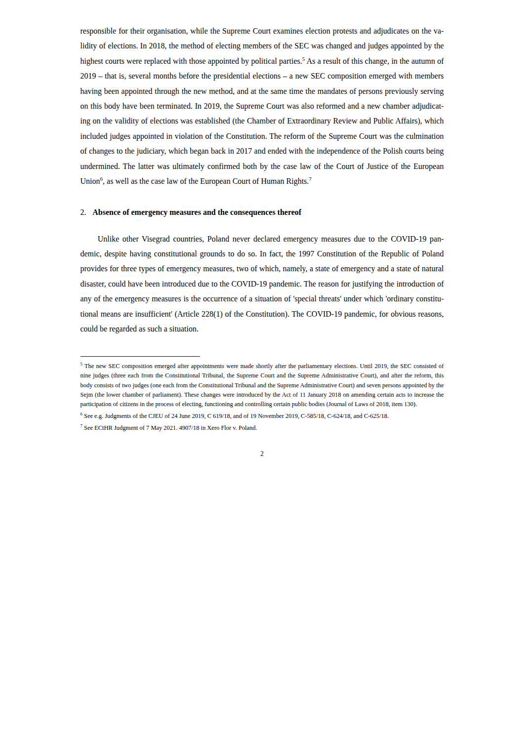responsible for their organisation, while the Supreme Court examines election protests and adjudicates on the validity of elections. In 2018, the method of electing members of the SEC was changed and judges appointed by the highest courts were replaced with those appointed by political parties.5 As a result of this change, in the autumn of 2019 – that is, several months before the presidential elections – a new SEC composition emerged with members having been appointed through the new method, and at the same time the mandates of persons previously serving on this body have been terminated. In 2019, the Supreme Court was also reformed and a new chamber adjudicating on the validity of elections was established (the Chamber of Extraordinary Review and Public Affairs), which included judges appointed in violation of the Constitution. The reform of the Supreme Court was the culmination of changes to the judiciary, which began back in 2017 and ended with the independence of the Polish courts being undermined. The latter was ultimately confirmed both by the case law of the Court of Justice of the European Union6, as well as the case law of the European Court of Human Rights.7
2. Absence of emergency measures and the consequences thereof
Unlike other Visegrad countries, Poland never declared emergency measures due to the COVID-19 pandemic, despite having constitutional grounds to do so. In fact, the 1997 Constitution of the Republic of Poland provides for three types of emergency measures, two of which, namely, a state of emergency and a state of natural disaster, could have been introduced due to the COVID-19 pandemic. The reason for justifying the introduction of any of the emergency measures is the occurrence of a situation of 'special threats' under which 'ordinary constitutional means are insufficient' (Article 228(1) of the Constitution). The COVID-19 pandemic, for obvious reasons, could be regarded as such a situation.
5 The new SEC composition emerged after appointments were made shortly after the parliamentary elections. Until 2019, the SEC consisted of nine judges (three each from the Constitutional Tribunal, the Supreme Court and the Supreme Administrative Court), and after the reform, this body consists of two judges (one each from the Constitutional Tribunal and the Supreme Administrative Court) and seven persons appointed by the Sejm (the lower chamber of parliament). These changes were introduced by the Act of 11 January 2018 on amending certain acts to increase the participation of citizens in the process of electing, functioning and controlling certain public bodies (Journal of Laws of 2018, item 130).
6 See e.g. Judgments of the CJEU of 24 June 2019, C 619/18, and of 19 November 2019, C-585/18, C-624/18, and C-625/18.
7 See ECtHR Judgment of 7 May 2021. 4907/18 in Xero Flor v. Poland.
2